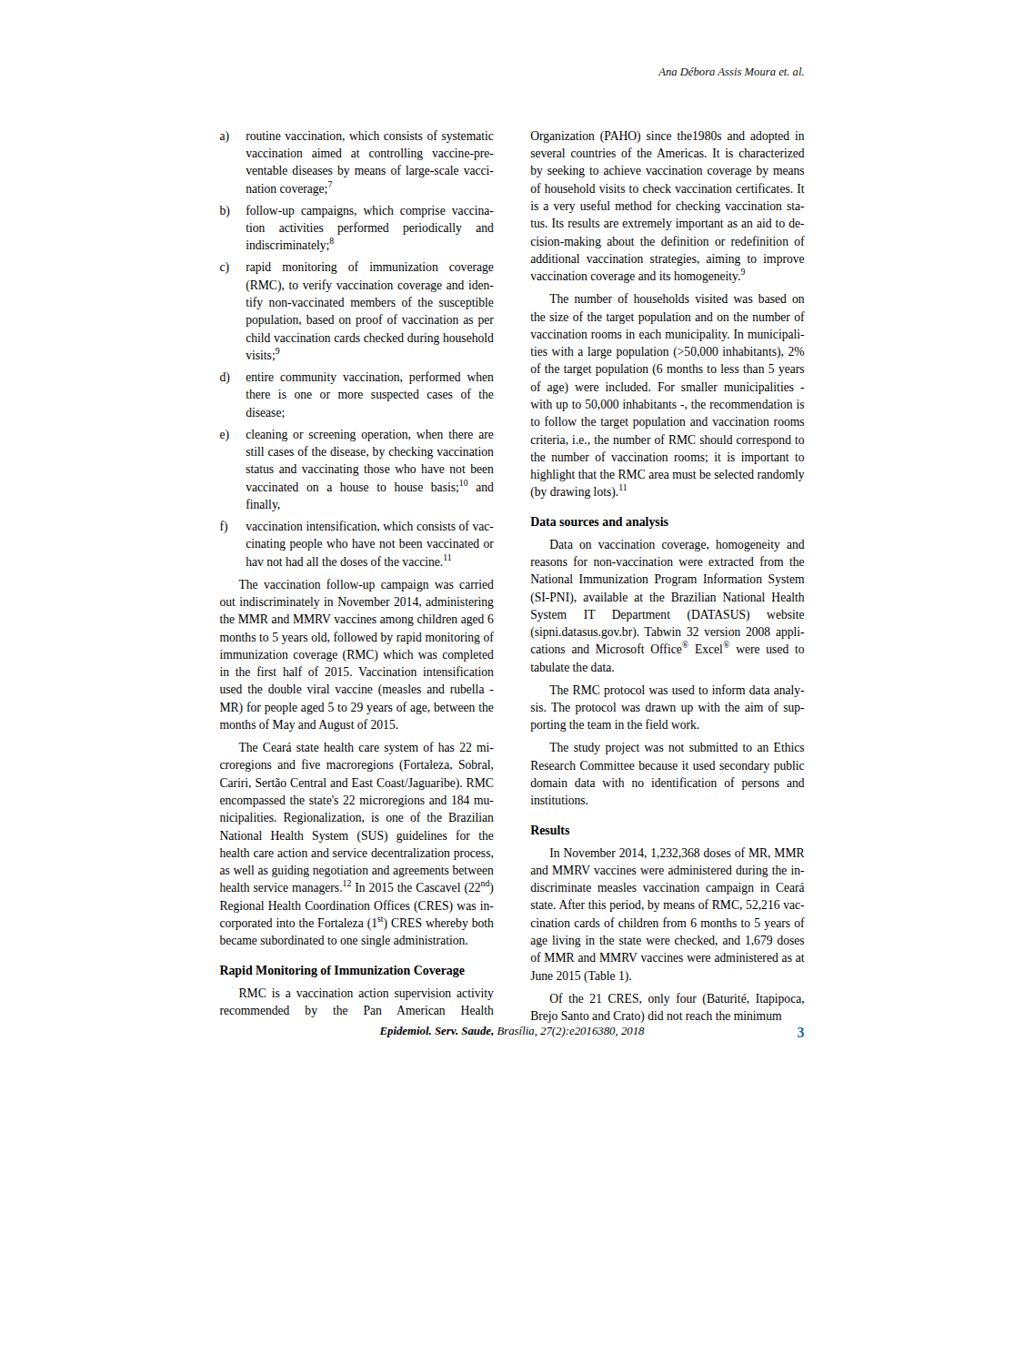Ana Débora Assis Moura et. al.
a) routine vaccination, which consists of systematic vaccination aimed at controlling vaccine-preventable diseases by means of large-scale vaccination coverage;7
b) follow-up campaigns, which comprise vaccination activities performed periodically and indiscriminately;8
c) rapid monitoring of immunization coverage (RMC), to verify vaccination coverage and identify non-vaccinated members of the susceptible population, based on proof of vaccination as per child vaccination cards checked during household visits;9
d) entire community vaccination, performed when there is one or more suspected cases of the disease;
e) cleaning or screening operation, when there are still cases of the disease, by checking vaccination status and vaccinating those who have not been vaccinated on a house to house basis;10 and finally,
f) vaccination intensification, which consists of vaccinating people who have not been vaccinated or hav not had all the doses of the vaccine.11
The vaccination follow-up campaign was carried out indiscriminately in November 2014, administering the MMR and MMRV vaccines among children aged 6 months to 5 years old, followed by rapid monitoring of immunization coverage (RMC) which was completed in the first half of 2015. Vaccination intensification used the double viral vaccine (measles and rubella - MR) for people aged 5 to 29 years of age, between the months of May and August of 2015.
The Ceará state health care system of has 22 microregions and five macroregions (Fortaleza, Sobral, Cariri, Sertão Central and East Coast/Jaguaribe). RMC encompassed the state's 22 microregions and 184 municipalities. Regionalization, is one of the Brazilian National Health System (SUS) guidelines for the health care action and service decentralization process, as well as guiding negotiation and agreements between health service managers.12 In 2015 the Cascavel (22nd) Regional Health Coordination Offices (CRES) was incorporated into the Fortaleza (1st) CRES whereby both became subordinated to one single administration.
Rapid Monitoring of Immunization Coverage
RMC is a vaccination action supervision activity recommended by the Pan American Health Organization (PAHO) since the1980s and adopted in several countries of the Americas. It is characterized by seeking to achieve vaccination coverage by means of household visits to check vaccination certificates. It is a very useful method for checking vaccination status. Its results are extremely important as an aid to decision-making about the definition or redefinition of additional vaccination strategies, aiming to improve vaccination coverage and its homogeneity.9
The number of households visited was based on the size of the target population and on the number of vaccination rooms in each municipality. In municipalities with a large population (>50,000 inhabitants), 2% of the target population (6 months to less than 5 years of age) were included. For smaller municipalities - with up to 50,000 inhabitants -, the recommendation is to follow the target population and vaccination rooms criteria, i.e., the number of RMC should correspond to the number of vaccination rooms; it is important to highlight that the RMC area must be selected randomly (by drawing lots).11
Data sources and analysis
Data on vaccination coverage, homogeneity and reasons for non-vaccination were extracted from the National Immunization Program Information System (SI-PNI), available at the Brazilian National Health System IT Department (DATASUS) website (sipni.datasus.gov.br). Tabwin 32 version 2008 applications and Microsoft Office® Excel® were used to tabulate the data.
The RMC protocol was used to inform data analysis. The protocol was drawn up with the aim of supporting the team in the field work.
The study project was not submitted to an Ethics Research Committee because it used secondary public domain data with no identification of persons and institutions.
Results
In November 2014, 1,232,368 doses of MR, MMR and MMRV vaccines were administered during the indiscriminate measles vaccination campaign in Ceará state. After this period, by means of RMC, 52,216 vaccination cards of children from 6 months to 5 years of age living in the state were checked, and 1,679 doses of MMR and MMRV vaccines were administered as at June 2015 (Table 1).
Of the 21 CRES, only four (Baturité, Itapipoca, Brejo Santo and Crato) did not reach the minimum
Epidemiol. Serv. Saude, Brasília, 27(2):e2016380, 2018 3